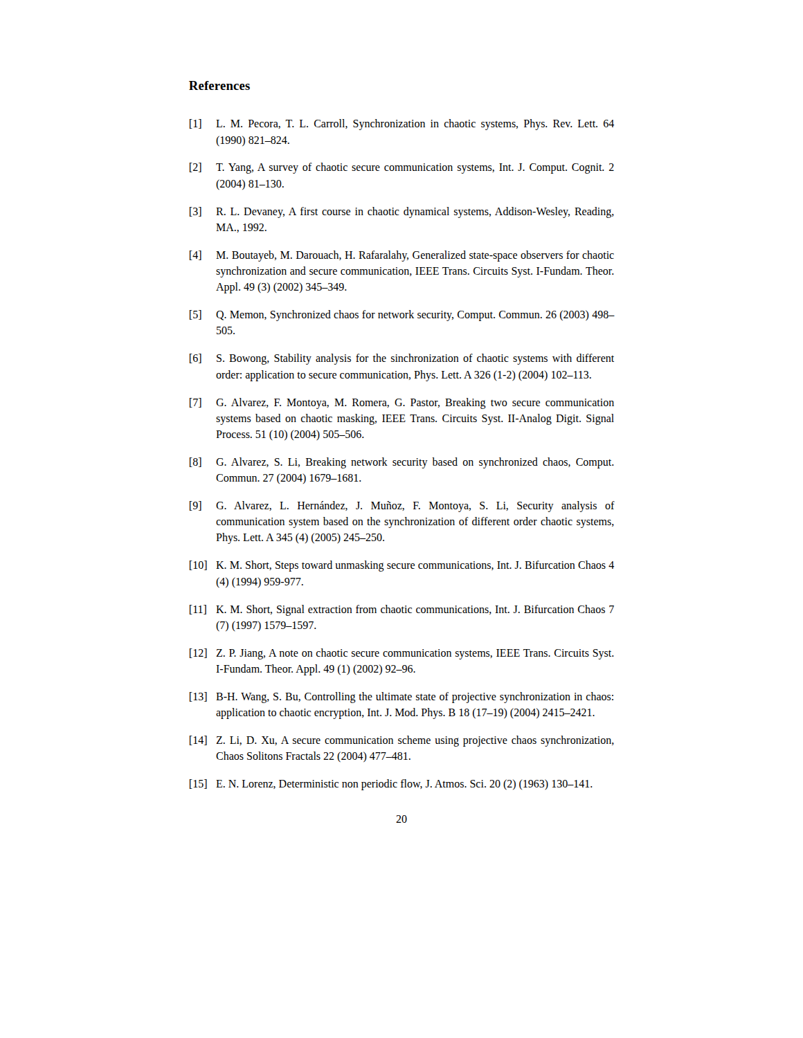References
[1] L. M. Pecora, T. L. Carroll, Synchronization in chaotic systems, Phys. Rev. Lett. 64 (1990) 821–824.
[2] T. Yang, A survey of chaotic secure communication systems, Int. J. Comput. Cognit. 2 (2004) 81–130.
[3] R. L. Devaney, A first course in chaotic dynamical systems, Addison-Wesley, Reading, MA., 1992.
[4] M. Boutayeb, M. Darouach, H. Rafaralahy, Generalized state-space observers for chaotic synchronization and secure communication, IEEE Trans. Circuits Syst. I-Fundam. Theor. Appl. 49 (3) (2002) 345–349.
[5] Q. Memon, Synchronized chaos for network security, Comput. Commun. 26 (2003) 498–505.
[6] S. Bowong, Stability analysis for the sinchronization of chaotic systems with different order: application to secure communication, Phys. Lett. A 326 (1-2) (2004) 102–113.
[7] G. Alvarez, F. Montoya, M. Romera, G. Pastor, Breaking two secure communication systems based on chaotic masking, IEEE Trans. Circuits Syst. II-Analog Digit. Signal Process. 51 (10) (2004) 505–506.
[8] G. Alvarez, S. Li, Breaking network security based on synchronized chaos, Comput. Commun. 27 (2004) 1679–1681.
[9] G. Alvarez, L. Hernández, J. Muñoz, F. Montoya, S. Li, Security analysis of communication system based on the synchronization of different order chaotic systems, Phys. Lett. A 345 (4) (2005) 245–250.
[10] K. M. Short, Steps toward unmasking secure communications, Int. J. Bifurcation Chaos 4 (4) (1994) 959-977.
[11] K. M. Short, Signal extraction from chaotic communications, Int. J. Bifurcation Chaos 7 (7) (1997) 1579–1597.
[12] Z. P. Jiang, A note on chaotic secure communication systems, IEEE Trans. Circuits Syst. I-Fundam. Theor. Appl. 49 (1) (2002) 92–96.
[13] B-H. Wang, S. Bu, Controlling the ultimate state of projective synchronization in chaos: application to chaotic encryption, Int. J. Mod. Phys. B 18 (17–19) (2004) 2415–2421.
[14] Z. Li, D. Xu, A secure communication scheme using projective chaos synchronization, Chaos Solitons Fractals 22 (2004) 477–481.
[15] E. N. Lorenz, Deterministic non periodic flow, J. Atmos. Sci. 20 (2) (1963) 130–141.
20